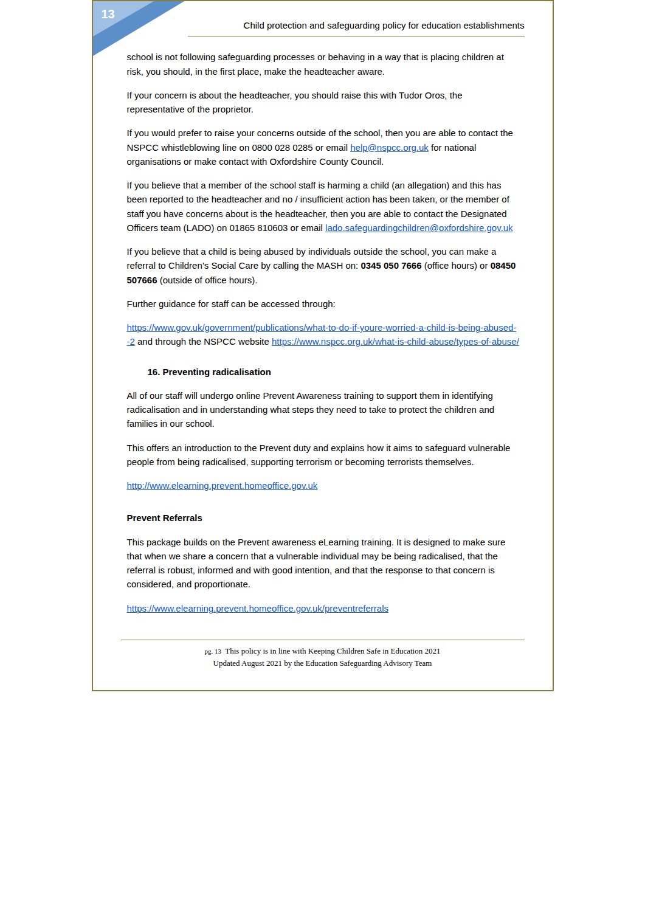13
Child protection and safeguarding policy for education establishments
school is not following safeguarding processes or behaving in a way that is placing children at risk, you should, in the first place, make the headteacher aware.
If your concern is about the headteacher, you should raise this with Tudor Oros, the representative of the proprietor.
If you would prefer to raise your concerns outside of the school, then you are able to contact the NSPCC whistleblowing line on 0800 028 0285 or email help@nspcc.org.uk for national organisations or make contact with Oxfordshire County Council.
If you believe that a member of the school staff is harming a child (an allegation) and this has been reported to the headteacher and no / insufficient action has been taken, or the member of staff you have concerns about is the headteacher, then you are able to contact the Designated Officers team (LADO) on 01865 810603 or email lado.safeguardingchildren@oxfordshire.gov.uk
If you believe that a child is being abused by individuals outside the school, you can make a referral to Children’s Social Care by calling the MASH on: 0345 050 7666 (office hours) or 08450 507666 (outside of office hours).
Further guidance for staff can be accessed through:
https://www.gov.uk/government/publications/what-to-do-if-youre-worried-a-child-is-being-abused--2 and through the NSPCC website https://www.nspcc.org.uk/what-is-child-abuse/types-of-abuse/
16. Preventing radicalisation
All of our staff will undergo online Prevent Awareness training to support them in identifying radicalisation and in understanding what steps they need to take to protect the children and families in our school.
This offers an introduction to the Prevent duty and explains how it aims to safeguard vulnerable people from being radicalised, supporting terrorism or becoming terrorists themselves.
http://www.elearning.prevent.homeoffice.gov.uk
Prevent Referrals
This package builds on the Prevent awareness eLearning training. It is designed to make sure that when we share a concern that a vulnerable individual may be being radicalised, that the referral is robust, informed and with good intention, and that the response to that concern is considered, and proportionate.
https://www.elearning.prevent.homeoffice.gov.uk/preventreferrals
pg. 13 This policy is in line with Keeping Children Safe in Education 2021
Updated August 2021 by the Education Safeguarding Advisory Team